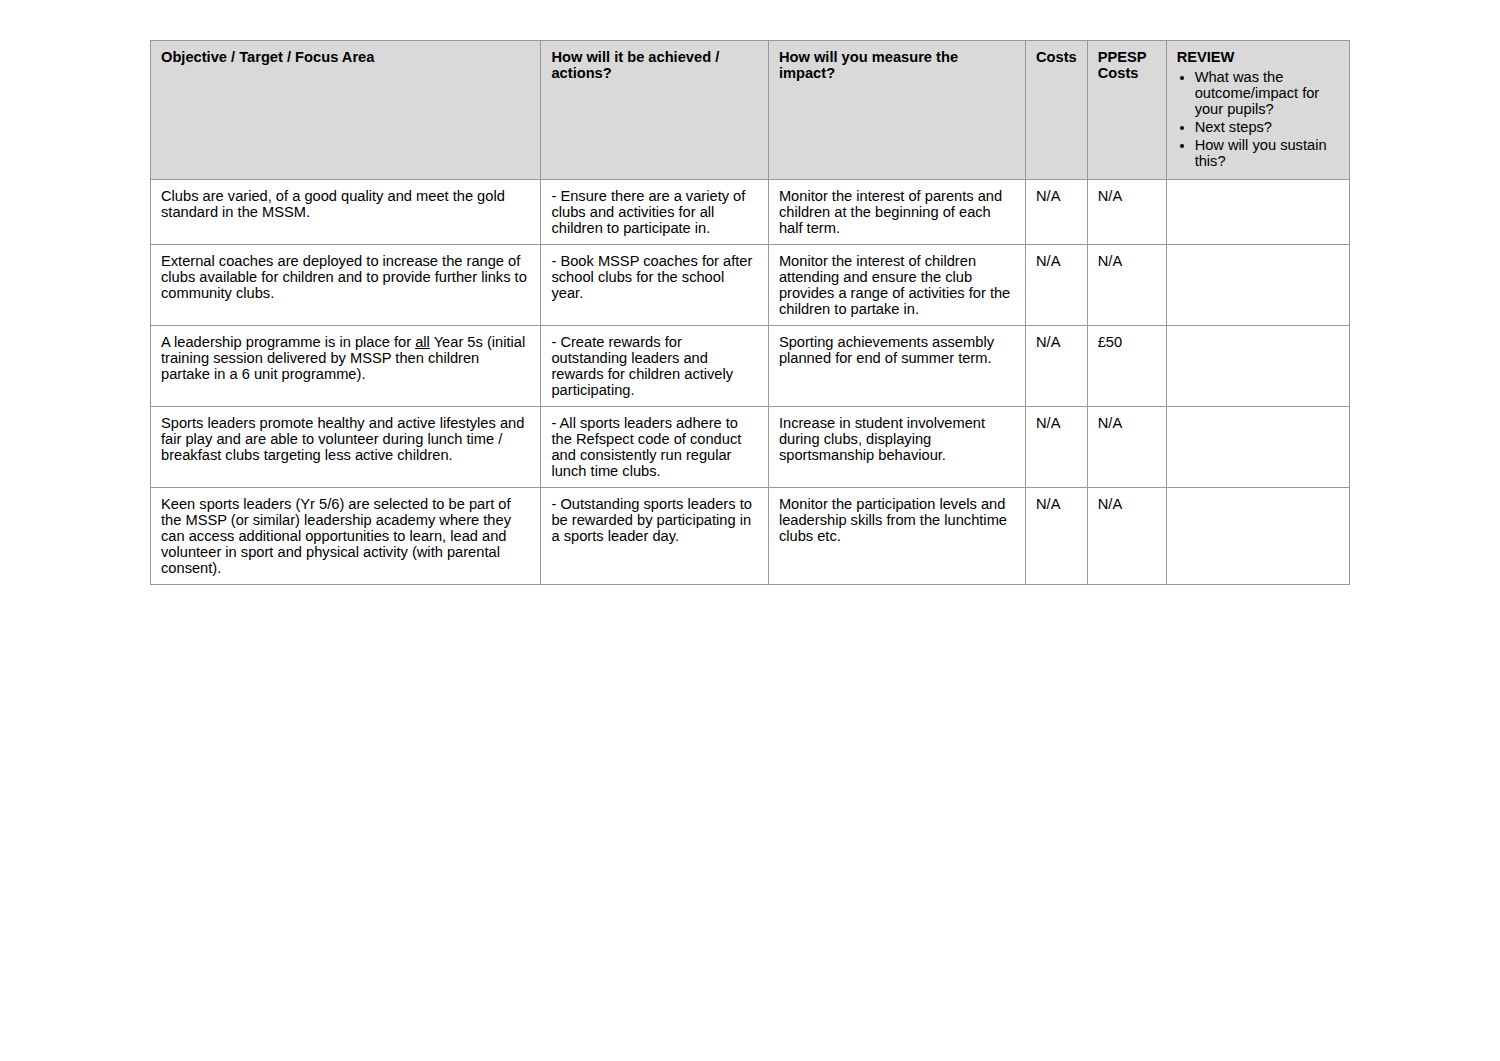| Objective / Target / Focus Area | How will it be achieved / actions? | How will you measure the impact? | Costs | PPESP Costs | REVIEW What was the outcome/impact for your pupils? Next steps? How will you sustain this? |
| --- | --- | --- | --- | --- | --- |
| Clubs are varied, of a good quality and meet the gold standard in the MSSM. | - Ensure there are a variety of clubs and activities for all children to participate in. | Monitor the interest of parents and children at the beginning of each half term. | N/A | N/A | |
| External coaches are deployed to increase the range of clubs available for children and to provide further links to community clubs. | - Book MSSP coaches for after school clubs for the school year. | Monitor the interest of children attending and ensure the club provides a range of activities for the children to partake in. | N/A | N/A | |
| A leadership programme is in place for all Year 5s (initial training session delivered by MSSP then children partake in a 6 unit programme). | - Create rewards for outstanding leaders and rewards for children actively participating. | Sporting achievements assembly planned for end of summer term. | N/A | £50 | |
| Sports leaders promote healthy and active lifestyles and fair play and are able to volunteer during lunch time / breakfast clubs targeting less active children. | - All sports leaders adhere to the Refspect code of conduct and consistently run regular lunch time clubs. | Increase in student involvement during clubs, displaying sportsmanship behaviour. | N/A | N/A | |
| Keen sports leaders (Yr 5/6) are selected to be part of the MSSP (or similar) leadership academy where they can access additional opportunities to learn, lead and volunteer in sport and physical activity (with parental consent). | - Outstanding sports leaders to be rewarded by participating in a sports leader day. | Monitor the participation levels and leadership skills from the lunchtime clubs etc. | N/A | N/A | |